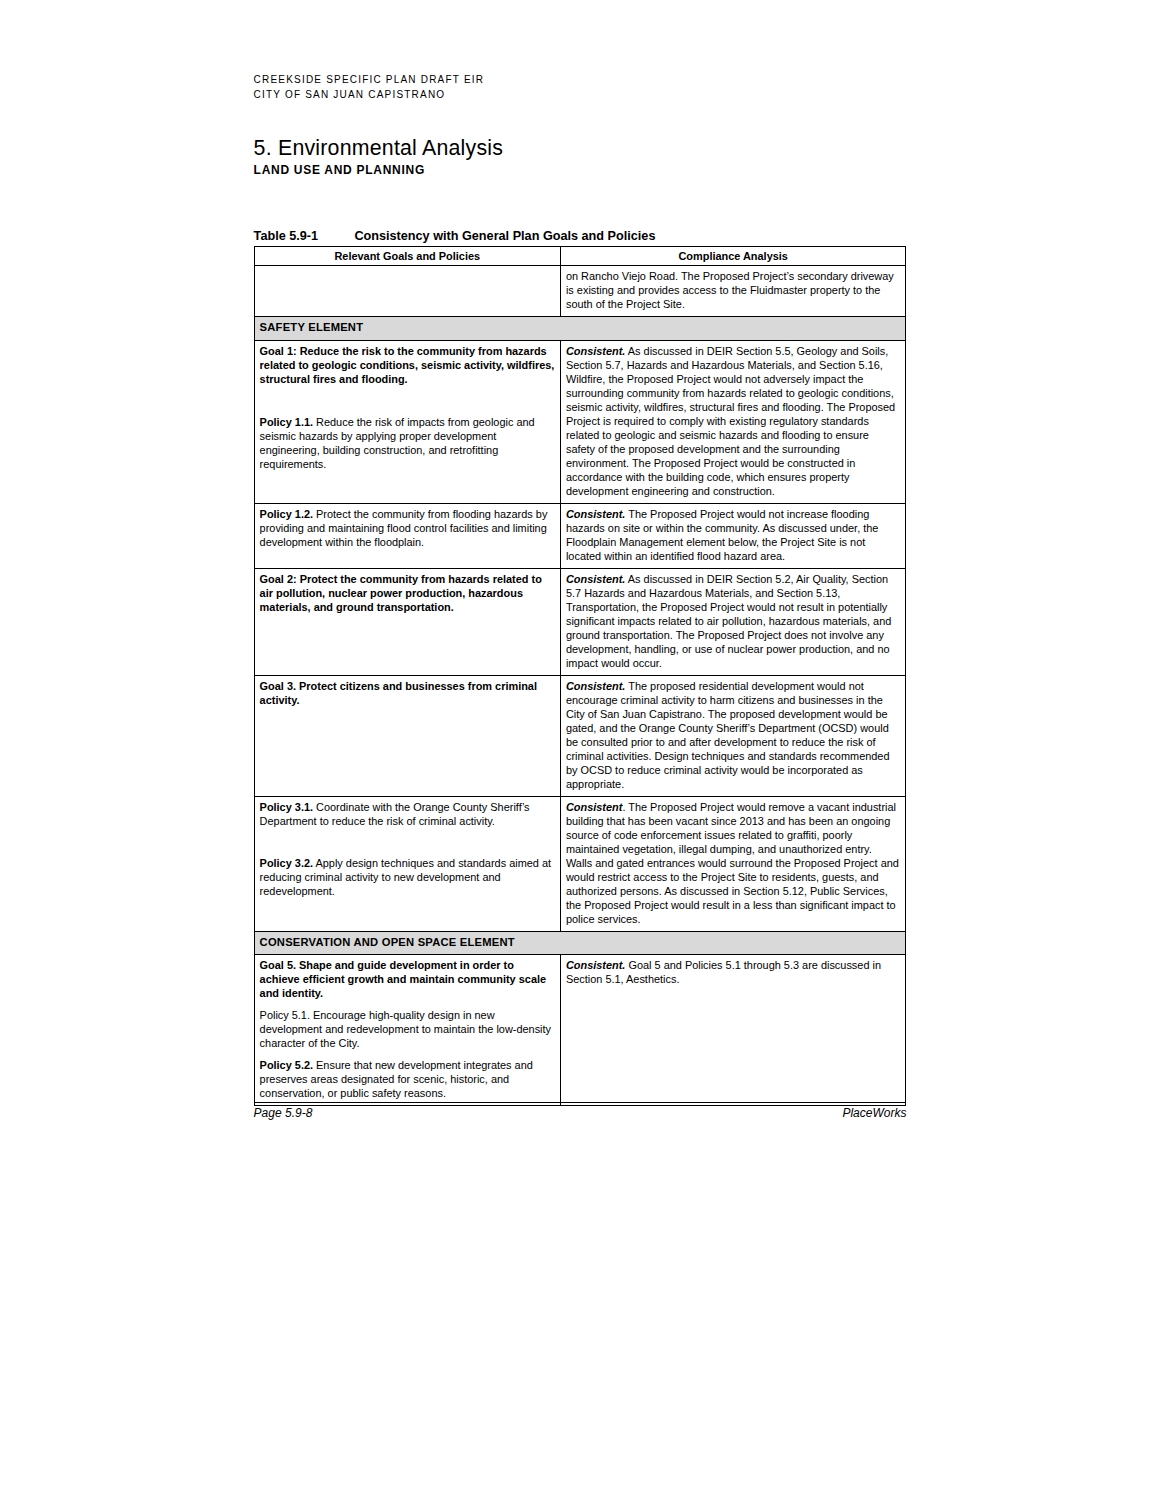CREEKSIDE SPECIFIC PLAN DRAFT EIR
CITY OF SAN JUAN CAPISTRANO
5. Environmental Analysis
LAND USE AND PLANNING
Table 5.9-1 Consistency with General Plan Goals and Policies
| Relevant Goals and Policies | Compliance Analysis |
| --- | --- |
| | on Rancho Viejo Road. The Proposed Project’s secondary driveway is existing and provides access to the Fluidmaster property to the south of the Project Site. |
| SAFETY ELEMENT |
| Goal 1: Reduce the risk to the community from hazards related to geologic conditions, seismic activity, wildfires, structural fires and flooding. | Consistent. As discussed in DEIR Section 5.5, Geology and Soils, Section 5.7, Hazards and Hazardous Materials, and Section 5.16, Wildfire, the Proposed Project would not adversely impact the surrounding community from hazards related to geologic conditions, seismic activity, wildfires, structural fires and flooding. The Proposed Project is required to comply with existing regulatory standards related to geologic and seismic hazards and flooding to ensure safety of the proposed development and the surrounding environment. The Proposed Project would be constructed in accordance with the building code, which ensures property development engineering and construction. |
| Policy 1.1. Reduce the risk of impacts from geologic and seismic hazards by applying proper development engineering, building construction, and retrofitting requirements. |
| Policy 1.2. Protect the community from flooding hazards by providing and maintaining flood control facilities and limiting development within the floodplain. | Consistent. The Proposed Project would not increase flooding hazards on site or within the community. As discussed under, the Floodplain Management element below, the Project Site is not located within an identified flood hazard area. |
| Goal 2: Protect the community from hazards related to air pollution, nuclear power production, hazardous materials, and ground transportation. | Consistent. As discussed in DEIR Section 5.2, Air Quality, Section 5.7 Hazards and Hazardous Materials, and Section 5.13, Transportation, the Proposed Project would not result in potentially significant impacts related to air pollution, hazardous materials, and ground transportation. The Proposed Project does not involve any development, handling, or use of nuclear power production, and no impact would occur. |
| Goal 3. Protect citizens and businesses from criminal activity. | Consistent. The proposed residential development would not encourage criminal activity to harm citizens and businesses in the City of San Juan Capistrano. The proposed development would be gated, and the Orange County Sheriff’s Department (OCSD) would be consulted prior to and after development to reduce the risk of criminal activities. Design techniques and standards recommended by OCSD to reduce criminal activity would be incorporated as appropriate. |
| Policy 3.1. Coordinate with the Orange County Sheriff’s Department to reduce the risk of criminal activity. | Consistent . The Proposed Project would remove a vacant industrial building that has been vacant since 2013 and has been an ongoing source of code enforcement issues related to graffiti, poorly maintained vegetation, illegal dumping, and unauthorized entry. Walls and gated entrances would surround the Proposed Project and would restrict access to the Project Site to residents, guests, and authorized persons. As discussed in Section 5.12, Public Services, the Proposed Project would result in a less than significant impact to police services. |
| Policy 3.2. Apply design techniques and standards aimed at reducing criminal activity to new development and redevelopment. |
| CONSERVATION AND OPEN SPACE ELEMENT |
| Goal 5. Shape and guide development in order to achieve efficient growth and maintain community scale and identity. | Consistent. Goal 5 and Policies 5.1 through 5.3 are discussed in Section 5.1, Aesthetics. |
| Policy 5.1. Encourage high-quality design in new development and redevelopment to maintain the low-density character of the City. |
| Policy 5.2. Ensure that new development integrates and preserves areas designated for scenic, historic, and conservation, or public safety reasons. |
Page 5.9-8 PlaceWorks